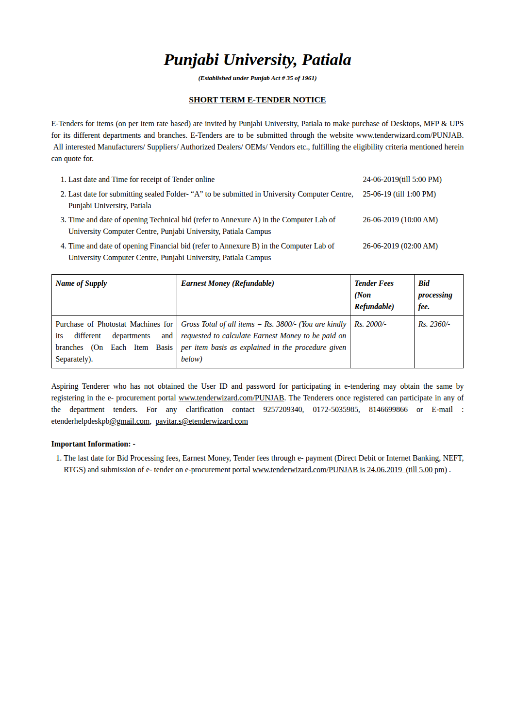Punjabi University, Patiala
(Established under Punjab Act # 35 of 1961)
SHORT TERM E-TENDER NOTICE
E-Tenders for items (on per item rate based) are invited by Punjabi University, Patiala to make purchase of Desktops, MFP & UPS for its different departments and branches. E-Tenders are to be submitted through the website www.tenderwizard.com/PUNJAB. All interested Manufacturers/ Suppliers/ Authorized Dealers/ OEMs/ Vendors etc., fulfilling the eligibility criteria mentioned herein can quote for.
Last date and Time for receipt of Tender online 24-06-2019(till 5:00 PM)
Last date for submitting sealed Folder- “A” to be submitted in University Computer Centre, Punjabi University, Patiala 25-06-19 (till 1:00 PM)
Time and date of opening Technical bid (refer to Annexure A) in the Computer Lab of University Computer Centre, Punjabi University, Patiala Campus 26-06-2019 (10:00 AM)
Time and date of opening Financial bid (refer to Annexure B) in the Computer Lab of University Computer Centre, Punjabi University, Patiala Campus 26-06-2019 (02:00 AM)
| Name of Supply | Earnest Money (Refundable) | Tender Fees (Non Refundable) | Bid processing fee. |
| --- | --- | --- | --- |
| Purchase of Photostat Machines for its different departments and branches (On Each Item Basis Separately). | Gross Total of all items = Rs. 3800/- (You are kindly requested to calculate Earnest Money to be paid on per item basis as explained in the procedure given below) | Rs. 2000/- | Rs. 2360/- |
Aspiring Tenderer who has not obtained the User ID and password for participating in e-tendering may obtain the same by registering in the e- procurement portal www.tenderwizard.com/PUNJAB. The Tenderers once registered can participate in any of the department tenders. For any clarification contact 9257209340, 0172-5035985, 8146699866 or E-mail : etenderhelpdeskpb@gmail.com, pavitar.s@etenderwizard.com
Important Information: -
The last date for Bid Processing fees, Earnest Money, Tender fees through e- payment (Direct Debit or Internet Banking, NEFT, RTGS) and submission of e- tender on e-procurement portal www.tenderwizard.com/PUNJAB is 24.06.2019 (till 5.00 pm) .